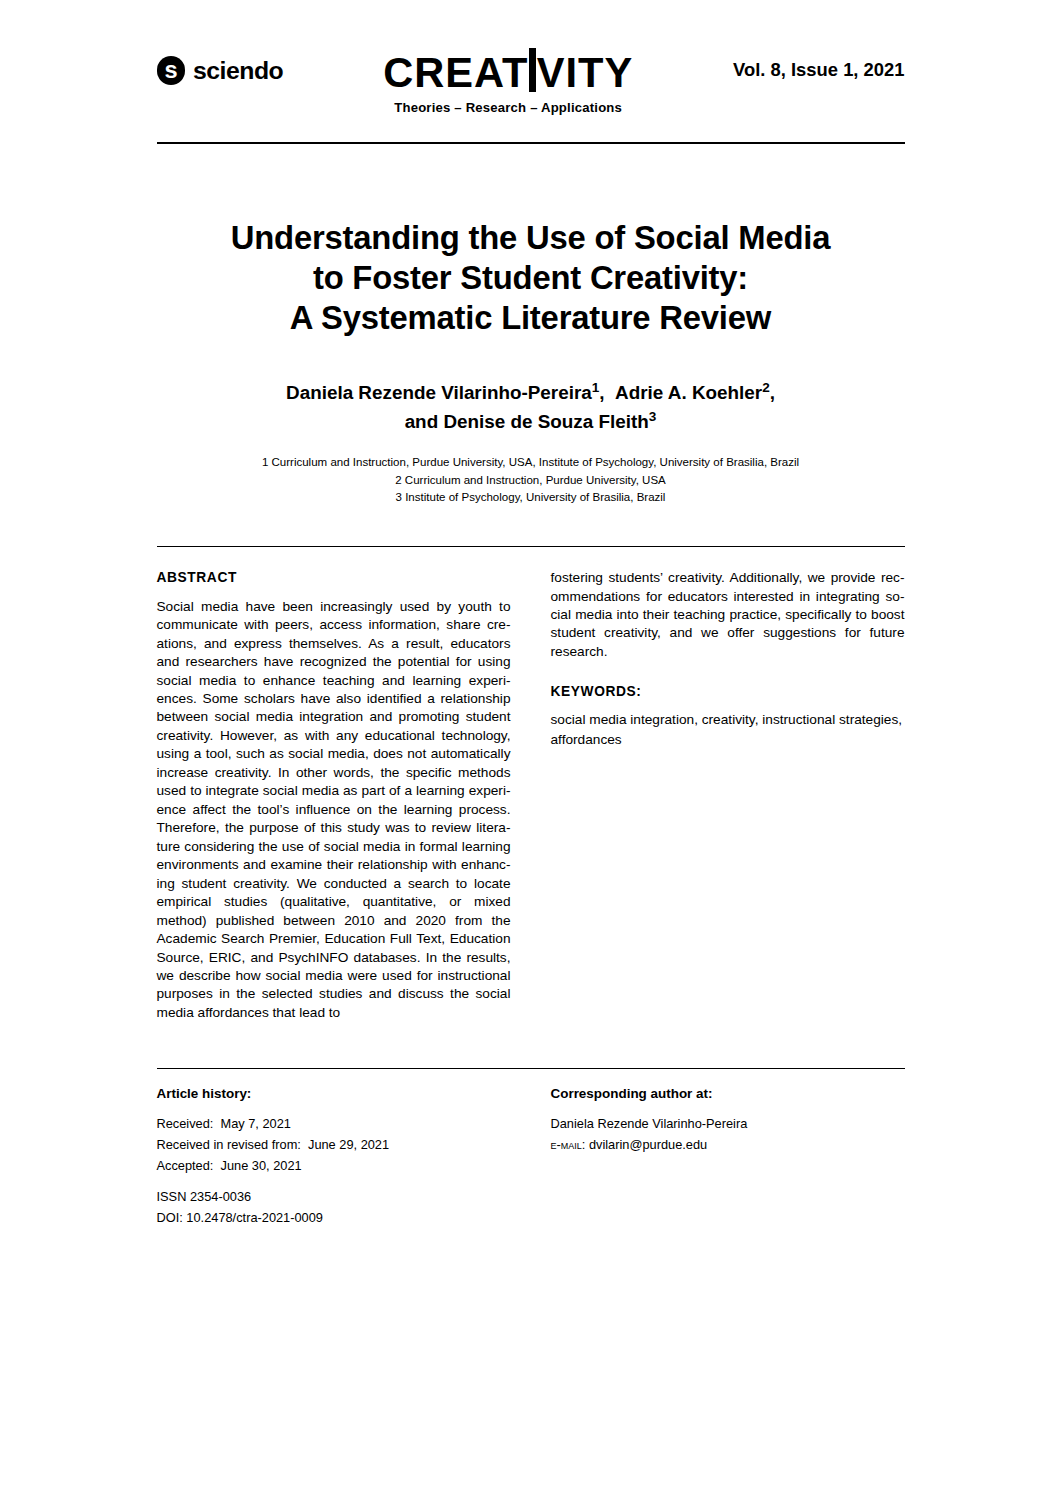sciendo
CREAT VITY
Theories – Research – Applications
Vol. 8, Issue 1, 2021
Understanding the Use of Social Media
to Foster Student Creativity:
A Systematic Literature Review
Daniela Rezende Vilarinho-Pereira1, Adrie A. Koehler2,
and Denise de Souza Fleith3
1 Curriculum and Instruction, Purdue University, USA, Institute of Psychology, University of Brasilia, Brazil
2 Curriculum and Instruction, Purdue University, USA
3 Institute of Psychology, University of Brasilia, Brazil
ABSTRACT
Social media have been increasingly used by youth to communicate with peers, access information, share creations, and express themselves. As a result, educators and researchers have recognized the potential for using social media to enhance teaching and learning experiences. Some scholars have also identified a relationship between social media integration and promoting student creativity. However, as with any educational technology, using a tool, such as social media, does not automatically increase creativity. In other words, the specific methods used to integrate social media as part of a learning experience affect the tool’s influence on the learning process. Therefore, the purpose of this study was to review literature considering the use of social media in formal learning environments and examine their relationship with enhancing student creativity. We conducted a search to locate empirical studies (qualitative, quantitative, or mixed method) published between 2010 and 2020 from the Academic Search Premier, Education Full Text, Education Source, ERIC, and PsychINFO databases. In the results, we describe how social media were used for instructional purposes in the selected studies and discuss the social media affordances that lead to
fostering students’ creativity. Additionally, we provide recommendations for educators interested in integrating social media into their teaching practice, specifically to boost student creativity, and we offer suggestions for future research.
KEYWORDS:
social media integration, creativity, instructional strategies, affordances
Article history:
Received: May 7, 2021
Received in revised from: June 29, 2021
Accepted: June 30, 2021
ISSN 2354-0036
DOI: 10.2478/ctra-2021-0009
Corresponding author at:
Daniela Rezende Vilarinho-Pereira
E-MAIL: dvilarin@purdue.edu